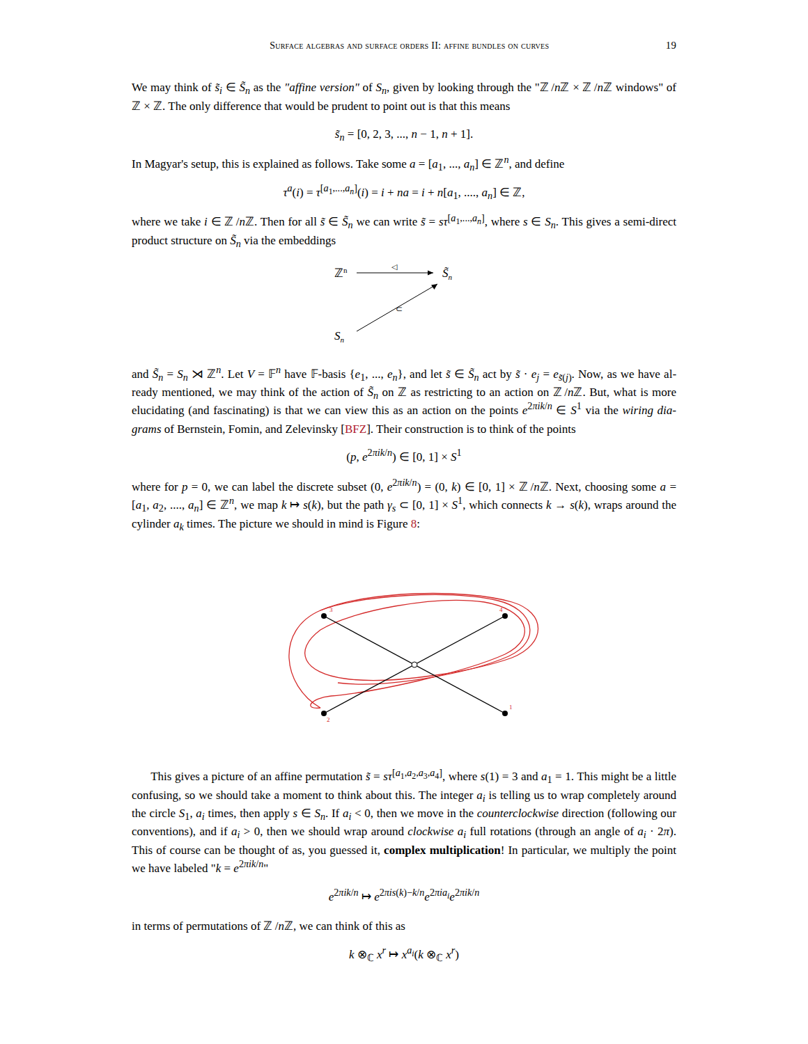Surface algebras and surface orders II: affine bundles on curves 19
We may think of s̃i ∈ S̃n as the "affine version" of Sn, given by looking through the "ℤ /n ℤ × ℤ /n ℤ windows" of ℤ × ℤ. The only difference that would be prudent to point out is that this means
s̃n = [0, 2, 3, ..., n − 1, n + 1].
In Magyar's setup, this is explained as follows. Take some a = [a1, ..., an] ∈ ℤn, and define
τa(i) = τ[a1,...,an](i) = i + na = i + n[a1, ...., an] ∈ ℤ,
where we take i ∈ ℤ /n ℤ. Then for all s̃ ∈ S̃n we can write s̃ = sτ[a1,...,an], where s ∈ Sn. This gives a semi-direct product structure on S̃n via the embeddings
ℤn S̃n ◁ Sn ⊂
and S̃n = Sn ⋊ ℤn. Let V = 𝔽n have 𝔽-basis {e1, ..., en}, and let s̃ ∈ S̃n act by s̃ · ej = es̃(j). Now, as we have already mentioned, we may think of the action of S̃n on ℤ as restricting to an action on ℤ /n ℤ. But, what is more elucidating (and fascinating) is that we can view this as an action on the points e2πik/n ∈ S1 via the wiring diagrams of Bernstein, Fomin, and Zelevinsky [BFZ]. Their construction is to think of the points
(p, e2πik/n) ∈ [0, 1] × S1
where for p = 0, we can label the discrete subset (0, e2πik/n) = (0, k) ∈ [0, 1] × ℤ /n ℤ. Next, choosing some a = [a1, a2, ...., an] ∈ ℤn, we map k ↦ s(k), but the path γs ⊂ [0, 1] × S1, which connects k → s(k), wraps around the cylinder ak times. The picture we should in mind is Figure 8:
3 4 2 1
This gives a picture of an affine permutation s̃ = sτ[a1,a2,a3,a4], where s(1) = 3 and a1 = 1. This might be a little confusing, so we should take a moment to think about this. The integer ai is telling us to wrap completely around the circle S1, ai times, then apply s ∈ Sn. If ai < 0, then we move in the counterclockwise direction (following our conventions), and if ai > 0, then we should wrap around clockwise ai full rotations (through an angle of ai · 2π). This of course can be thought of as, you guessed it, complex multiplication! In particular, we multiply the point we have labeled "k = e2πik/n"
e2πik/n ↦ e2πis(k)−k/ne2πiaie2πik/n
in terms of permutations of ℤ /n ℤ, we can think of this as
k ⊗ℂ xr ↦ xai(k ⊗ℂ xr)